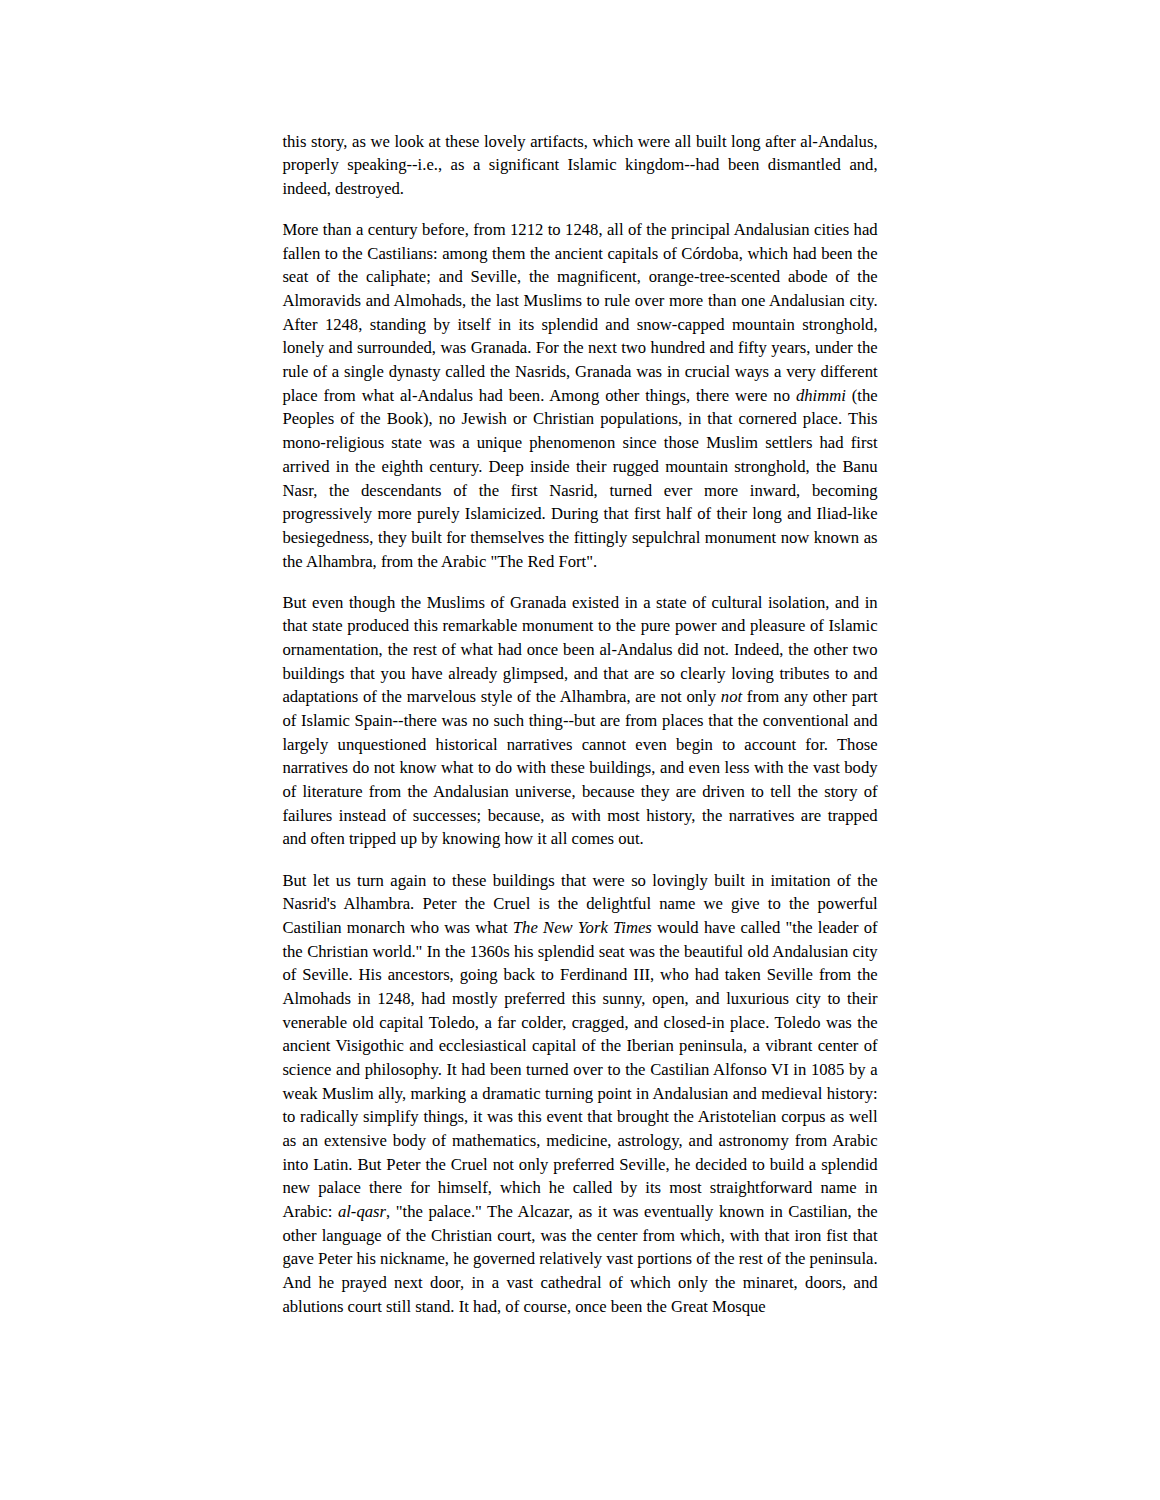this story, as we look at these lovely artifacts, which were all built long after al-Andalus, properly speaking--i.e., as a significant Islamic kingdom--had been dismantled and, indeed, destroyed.
More than a century before, from 1212 to 1248, all of the principal Andalusian cities had fallen to the Castilians: among them the ancient capitals of Córdoba, which had been the seat of the caliphate; and Seville, the magnificent, orange-tree-scented abode of the Almoravids and Almohads, the last Muslims to rule over more than one Andalusian city. After 1248, standing by itself in its splendid and snow-capped mountain stronghold, lonely and surrounded, was Granada. For the next two hundred and fifty years, under the rule of a single dynasty called the Nasrids, Granada was in crucial ways a very different place from what al-Andalus had been. Among other things, there were no dhimmi (the Peoples of the Book), no Jewish or Christian populations, in that cornered place. This mono-religious state was a unique phenomenon since those Muslim settlers had first arrived in the eighth century. Deep inside their rugged mountain stronghold, the Banu Nasr, the descendants of the first Nasrid, turned ever more inward, becoming progressively more purely Islamicized. During that first half of their long and Iliad-like besiegedness, they built for themselves the fittingly sepulchral monument now known as the Alhambra, from the Arabic "The Red Fort".
But even though the Muslims of Granada existed in a state of cultural isolation, and in that state produced this remarkable monument to the pure power and pleasure of Islamic ornamentation, the rest of what had once been al-Andalus did not. Indeed, the other two buildings that you have already glimpsed, and that are so clearly loving tributes to and adaptations of the marvelous style of the Alhambra, are not only not from any other part of Islamic Spain--there was no such thing--but are from places that the conventional and largely unquestioned historical narratives cannot even begin to account for. Those narratives do not know what to do with these buildings, and even less with the vast body of literature from the Andalusian universe, because they are driven to tell the story of failures instead of successes; because, as with most history, the narratives are trapped and often tripped up by knowing how it all comes out.
But let us turn again to these buildings that were so lovingly built in imitation of the Nasrid's Alhambra. Peter the Cruel is the delightful name we give to the powerful Castilian monarch who was what The New York Times would have called "the leader of the Christian world." In the 1360s his splendid seat was the beautiful old Andalusian city of Seville. His ancestors, going back to Ferdinand III, who had taken Seville from the Almohads in 1248, had mostly preferred this sunny, open, and luxurious city to their venerable old capital Toledo, a far colder, cragged, and closed-in place. Toledo was the ancient Visigothic and ecclesiastical capital of the Iberian peninsula, a vibrant center of science and philosophy. It had been turned over to the Castilian Alfonso VI in 1085 by a weak Muslim ally, marking a dramatic turning point in Andalusian and medieval history: to radically simplify things, it was this event that brought the Aristotelian corpus as well as an extensive body of mathematics, medicine, astrology, and astronomy from Arabic into Latin. But Peter the Cruel not only preferred Seville, he decided to build a splendid new palace there for himself, which he called by its most straightforward name in Arabic: al-qasr, "the palace." The Alcazar, as it was eventually known in Castilian, the other language of the Christian court, was the center from which, with that iron fist that gave Peter his nickname, he governed relatively vast portions of the rest of the peninsula. And he prayed next door, in a vast cathedral of which only the minaret, doors, and ablutions court still stand. It had, of course, once been the Great Mosque